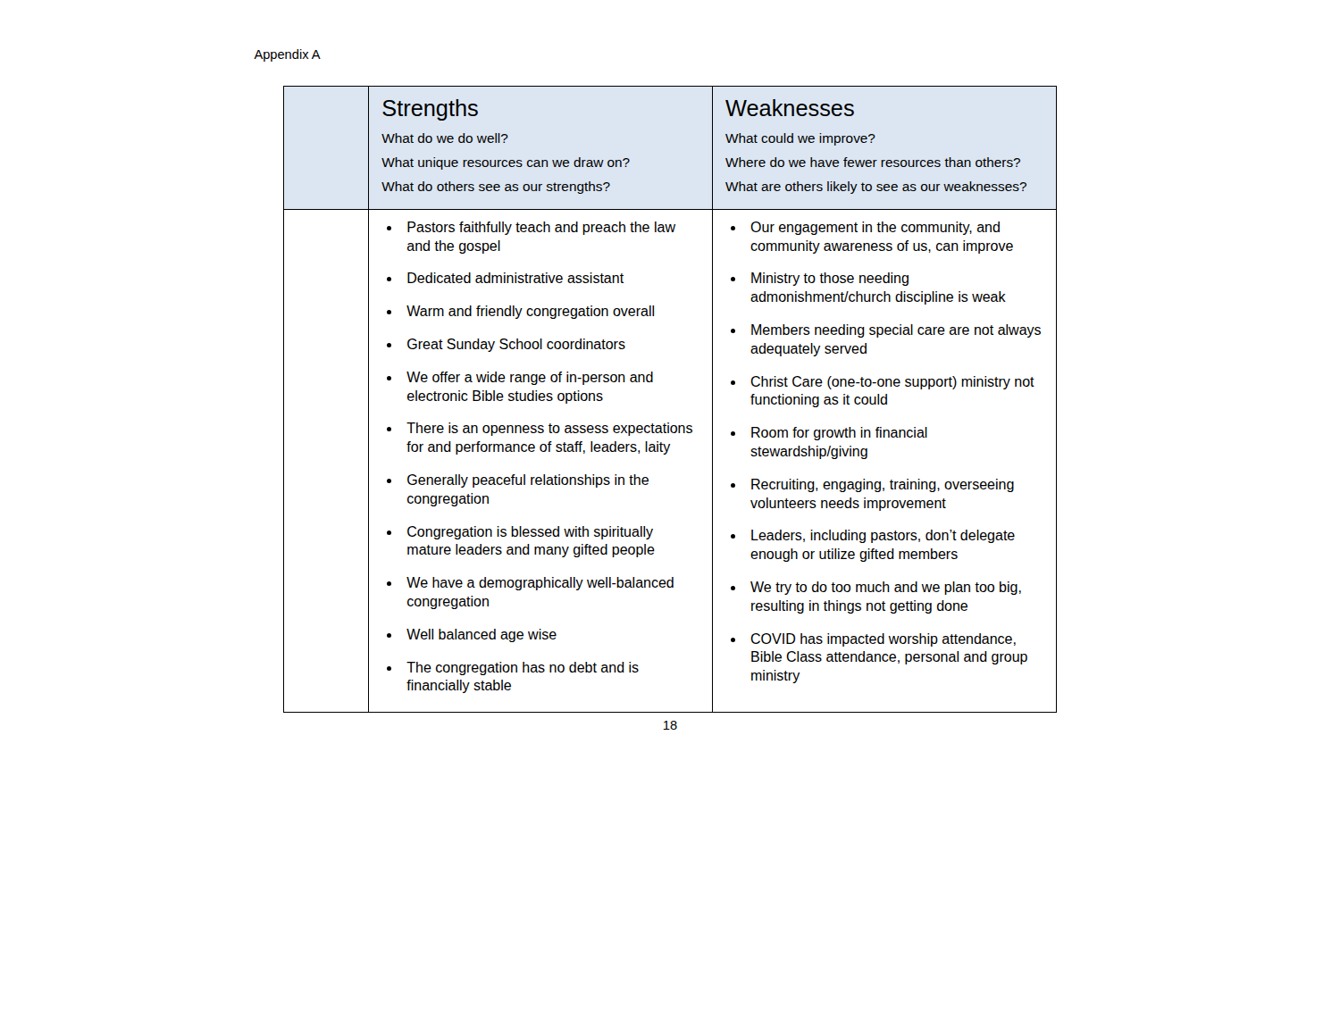Appendix A
| | Strengths What do we do well? What unique resources can we draw on? What do others see as our strengths? | Weaknesses What could we improve? Where do we have fewer resources than others? What are others likely to see as our weaknesses? |
| | Pastors faithfully teach and preach the law and the gospel Dedicated administrative assistant Warm and friendly congregation overall Great Sunday School coordinators We offer a wide range of in-person and electronic Bible studies options There is an openness to assess expectations for and performance of staff, leaders, laity Generally peaceful relationships in the congregation Congregation is blessed with spiritually mature leaders and many gifted people We have a demographically well-balanced congregation Well balanced age wise The congregation has no debt and is financially stable | Our engagement in the community, and community awareness of us, can improve Ministry to those needing admonishment/church discipline is weak Members needing special care are not always adequately served Christ Care (one-to-one support) ministry not functioning as it could Room for growth in financial stewardship/giving Recruiting, engaging, training, overseeing volunteers needs improvement Leaders, including pastors, don’t delegate enough or utilize gifted members We try to do too much and we plan too big, resulting in things not getting done COVID has impacted worship attendance, Bible Class attendance, personal and group ministry |
18